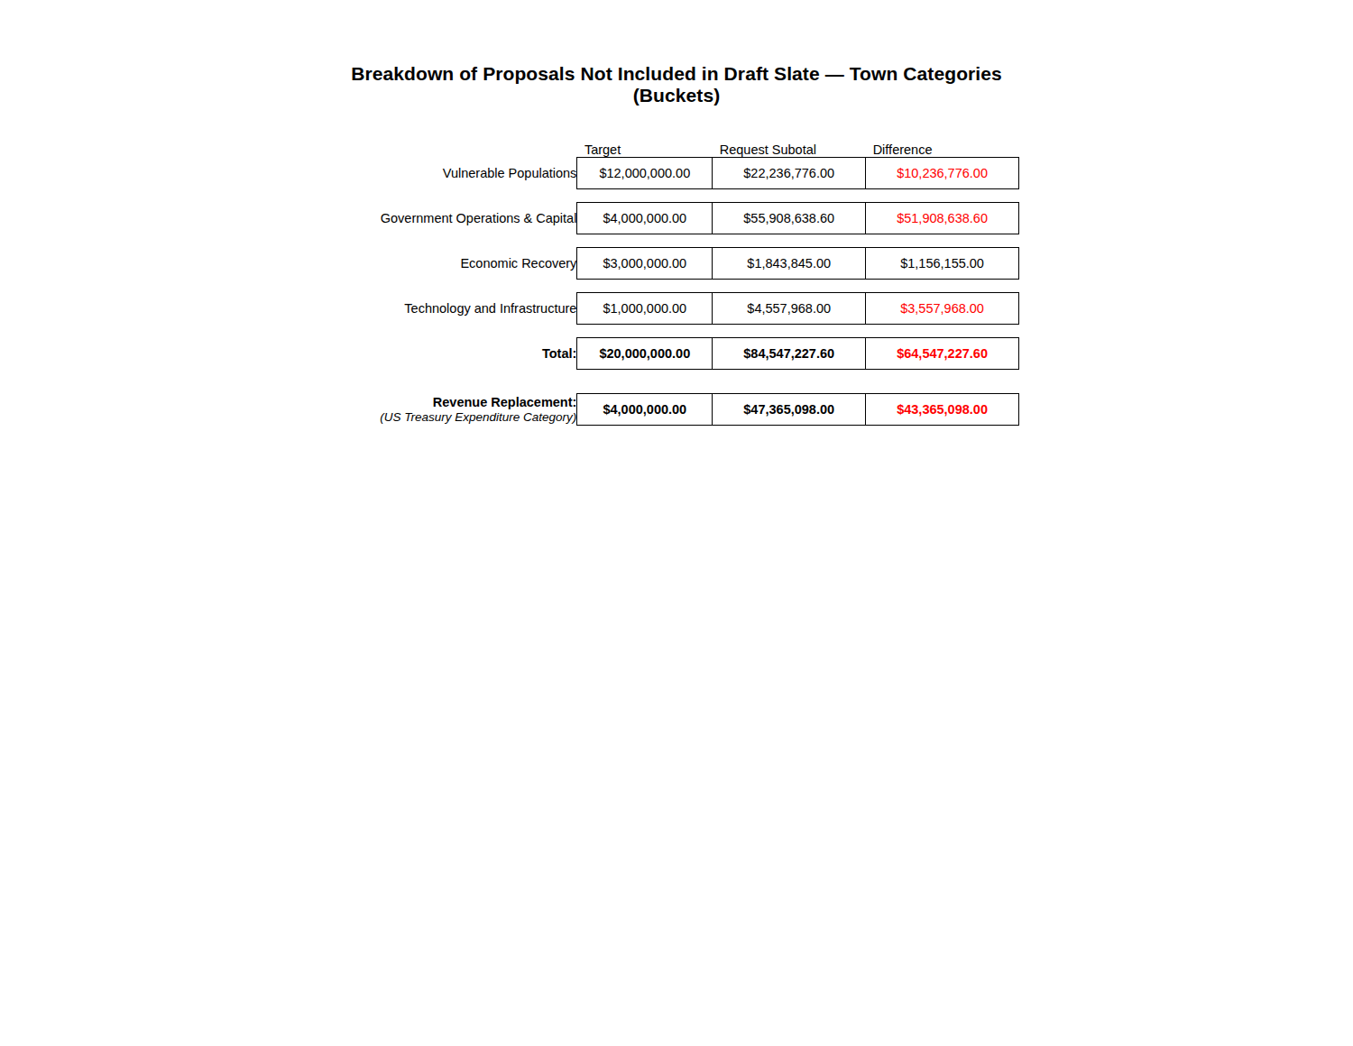Breakdown of Proposals Not Included in Draft Slate — Town Categories (Buckets)
| | Target | Request Subotal | Difference |
| Vulnerable Populations | $12,000,000.00 | $22,236,776.00 | $10,236,776.00 |
| Government Operations & Capital | $4,000,000.00 | $55,908,638.60 | $51,908,638.60 |
| Economic Recovery | $3,000,000.00 | $1,843,845.00 | $1,156,155.00 |
| Technology and Infrastructure | $1,000,000.00 | $4,557,968.00 | $3,557,968.00 |
| Total: | $20,000,000.00 | $84,547,227.60 | $64,547,227.60 |
| Revenue Replacement: (US Treasury Expenditure Category) | $4,000,000.00 | $47,365,098.00 | $43,365,098.00 |